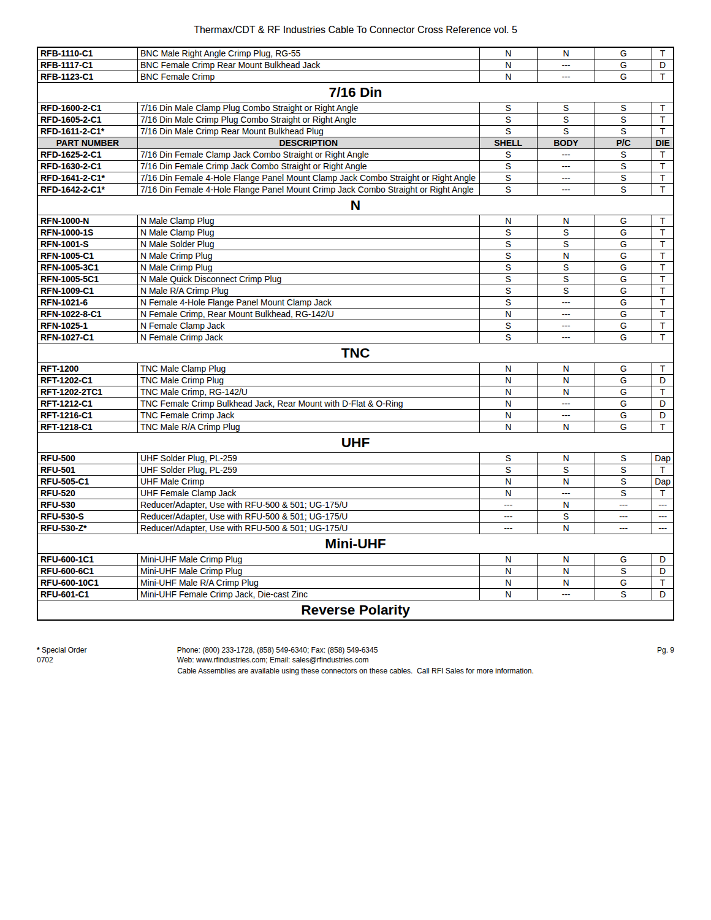Thermax/CDT & RF Industries Cable To Connector Cross Reference vol. 5
| RFB-1110-C1 | BNC Male Right Angle Crimp Plug, RG-55 | N | N | G | T |
| RFB-1117-C1 | BNC Female Crimp Rear Mount Bulkhead Jack | N | --- | G | D |
| RFB-1123-C1 | BNC Female Crimp | N | --- | G | T |
| 7/16 Din |
| RFD-1600-2-C1 | 7/16 Din Male Clamp Plug Combo Straight or Right Angle | S | S | S | T |
| RFD-1605-2-C1 | 7/16 Din Male Crimp Plug Combo Straight or Right Angle | S | S | S | T |
| RFD-1611-2-C1* | 7/16 Din Male Crimp Rear Mount Bulkhead Plug | S | S | S | T |
| PART NUMBER | DESCRIPTION | SHELL | BODY | P/C | DIE |
| RFD-1625-2-C1 | 7/16 Din Female Clamp Jack Combo Straight or Right Angle | S | --- | S | T |
| RFD-1630-2-C1 | 7/16 Din Female Crimp Jack Combo Straight or Right Angle | S | --- | S | T |
| RFD-1641-2-C1* | 7/16 Din Female 4-Hole Flange Panel Mount Clamp Jack Combo Straight or Right Angle | S | --- | S | T |
| RFD-1642-2-C1* | 7/16 Din Female 4-Hole Flange Panel Mount Crimp Jack Combo Straight or Right Angle | S | --- | S | T |
| N |
| RFN-1000-N | N Male Clamp Plug | N | N | G | T |
| RFN-1000-1S | N Male Clamp Plug | S | S | G | T |
| RFN-1001-S | N Male Solder Plug | S | S | G | T |
| RFN-1005-C1 | N Male Crimp Plug | S | N | G | T |
| RFN-1005-3C1 | N Male Crimp Plug | S | S | G | T |
| RFN-1005-5C1 | N Male Quick Disconnect Crimp Plug | S | S | G | T |
| RFN-1009-C1 | N Male R/A Crimp Plug | S | S | G | T |
| RFN-1021-6 | N Female 4-Hole Flange Panel Mount Clamp Jack | S | --- | G | T |
| RFN-1022-8-C1 | N Female Crimp, Rear Mount Bulkhead, RG-142/U | N | --- | G | T |
| RFN-1025-1 | N Female Clamp Jack | S | --- | G | T |
| RFN-1027-C1 | N Female Crimp Jack | S | --- | G | T |
| TNC |
| RFT-1200 | TNC Male Clamp Plug | N | N | G | T |
| RFT-1202-C1 | TNC Male Crimp Plug | N | N | G | D |
| RFT-1202-2TC1 | TNC Male Crimp, RG-142/U | N | N | G | T |
| RFT-1212-C1 | TNC Female Crimp Bulkhead Jack, Rear Mount with D-Flat & O-Ring | N | --- | G | D |
| RFT-1216-C1 | TNC Female Crimp Jack | N | --- | G | D |
| RFT-1218-C1 | TNC Male R/A Crimp Plug | N | N | G | T |
| UHF |
| RFU-500 | UHF Solder Plug, PL-259 | S | N | S | Dap |
| RFU-501 | UHF Solder Plug, PL-259 | S | S | S | T |
| RFU-505-C1 | UHF Male Crimp | N | N | S | Dap |
| RFU-520 | UHF Female Clamp Jack | N | --- | S | T |
| RFU-530 | Reducer/Adapter, Use with RFU-500 & 501; UG-175/U | --- | N | --- | --- |
| RFU-530-S | Reducer/Adapter, Use with RFU-500 & 501; UG-175/U | --- | S | --- | --- |
| RFU-530-Z* | Reducer/Adapter, Use with RFU-500 & 501; UG-175/U | --- | N | --- | --- |
| Mini-UHF |
| RFU-600-1C1 | Mini-UHF Male Crimp Plug | N | N | G | D |
| RFU-600-6C1 | Mini-UHF Male Crimp Plug | N | N | S | D |
| RFU-600-10C1 | Mini-UHF Male R/A Crimp Plug | N | N | G | T |
| RFU-601-C1 | Mini-UHF Female Crimp Jack, Die-cast Zinc | N | --- | S | D |
| Reverse Polarity |
* Special Order
Phone: (800) 233-1728, (858) 549-6340; Fax: (858) 549-6345
Pg. 9
0702
Web: www.rfindustries.com; Email: sales@rfindustries.com
Cable Assemblies are available using these connectors on these cables. Call RFI Sales for more information.